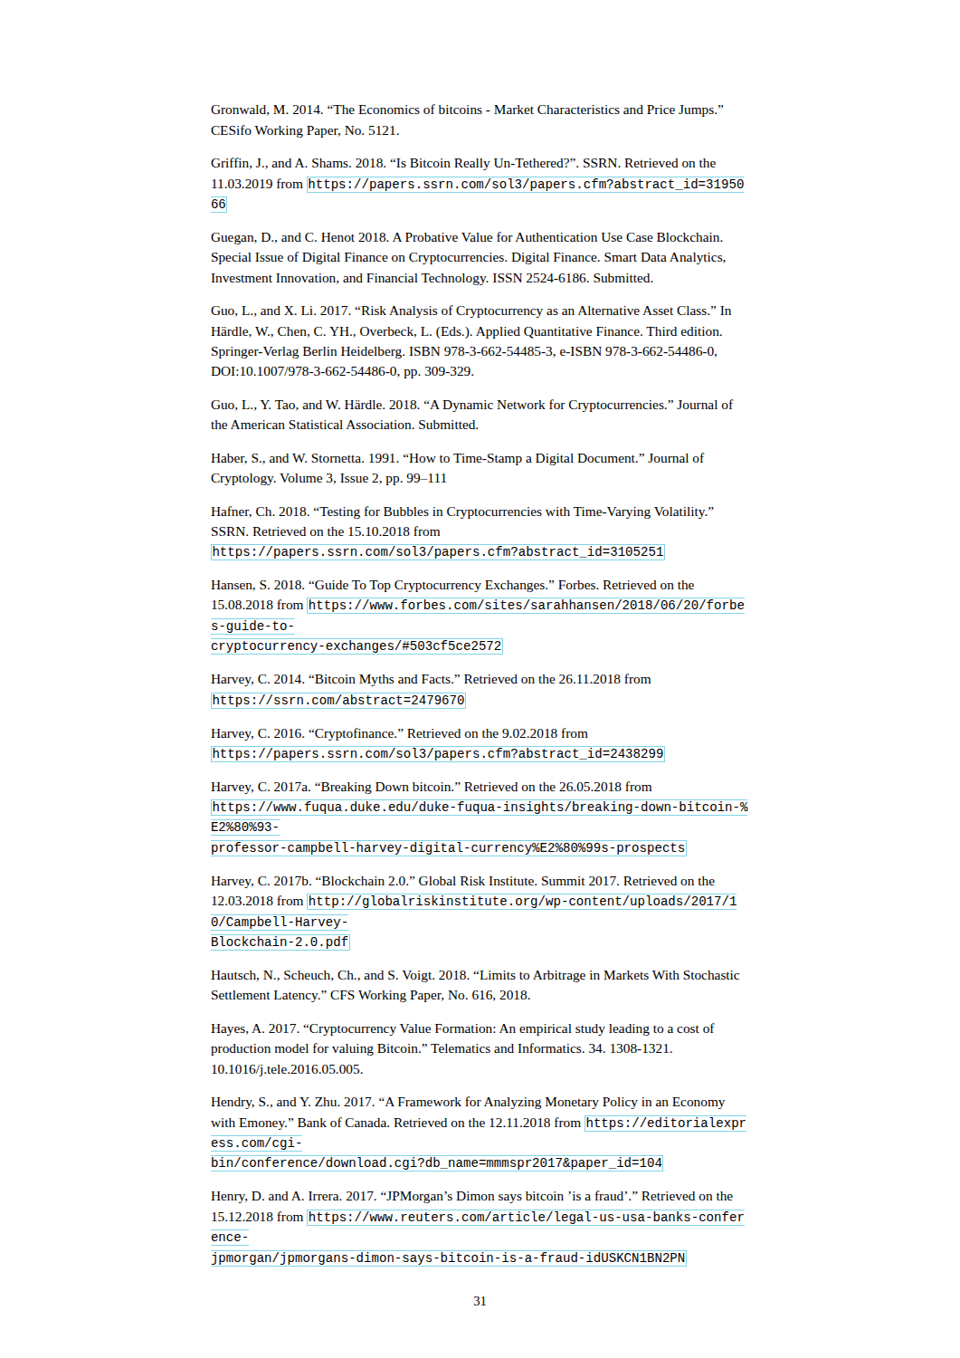Gronwald, M. 2014. “The Economics of bitcoins - Market Characteristics and Price Jumps.” CESifo Working Paper, No. 5121.
Griffin, J., and A. Shams. 2018. “Is Bitcoin Really Un-Tethered?”. SSRN. Retrieved on the 11.03.2019 from https://papers.ssrn.com/sol3/papers.cfm?abstract_id=3195066
Guegan, D., and C. Henot 2018. A Probative Value for Authentication Use Case Blockchain. Special Issue of Digital Finance on Cryptocurrencies. Digital Finance. Smart Data Analytics, Investment Innovation, and Financial Technology. ISSN 2524-6186. Submitted.
Guo, L., and X. Li. 2017. “Risk Analysis of Cryptocurrency as an Alternative Asset Class.” In Härdle, W., Chen, C. YH., Overbeck, L. (Eds.). Applied Quantitative Finance. Third edition. Springer-Verlag Berlin Heidelberg. ISBN 978-3-662-54485-3, e-ISBN 978-3-662-54486-0,
DOI:10.1007/978-3-662-54486-0, pp. 309-329.
Guo, L., Y. Tao, and W. Härdle. 2018. “A Dynamic Network for Cryptocurrencies.” Journal of the American Statistical Association. Submitted.
Haber, S., and W. Stornetta. 1991. “How to Time-Stamp a Digital Document.” Journal of Cryptology. Volume 3, Issue 2, pp. 99–111
Hafner, Ch. 2018. “Testing for Bubbles in Cryptocurrencies with Time-Varying Volatility.” SSRN. Retrieved on the 15.10.2018 from
https://papers.ssrn.com/sol3/papers.cfm?abstract_id=3105251
Hansen, S. 2018. “Guide To Top Cryptocurrency Exchanges.” Forbes. Retrieved on the 15.08.2018 from https://www.forbes.com/sites/sarahhansen/2018/06/20/forbes-guide-to-
cryptocurrency-exchanges/#503cf5ce2572
Harvey, C. 2014. “Bitcoin Myths and Facts.” Retrieved on the 26.11.2018 from
https://ssrn.com/abstract=2479670
Harvey, C. 2016. “Cryptofinance.” Retrieved on the 9.02.2018 from
https://papers.ssrn.com/sol3/papers.cfm?abstract_id=2438299
Harvey, C. 2017a. “Breaking Down bitcoin.” Retrieved on the 26.05.2018 from
https://www.fuqua.duke.edu/duke-fuqua-insights/breaking-down-bitcoin-%E2%80%93-
professor-campbell-harvey-digital-currency%E2%80%99s-prospects
Harvey, C. 2017b. “Blockchain 2.0.” Global Risk Institute. Summit 2017. Retrieved on the 12.03.2018 from http://globalriskinstitute.org/wp-content/uploads/2017/10/Campbell-Harvey-
Blockchain-2.0.pdf
Hautsch, N., Scheuch, Ch., and S. Voigt. 2018. “Limits to Arbitrage in Markets With Stochastic Settlement Latency.” CFS Working Paper, No. 616, 2018.
Hayes, A. 2017. “Cryptocurrency Value Formation: An empirical study leading to a cost of production model for valuing Bitcoin.” Telematics and Informatics. 34. 1308-1321. 10.1016/j.tele.2016.05.005.
Hendry, S., and Y. Zhu. 2017. “A Framework for Analyzing Monetary Policy in an Economy with Emoney.” Bank of Canada. Retrieved on the 12.11.2018 from https://editorialexpress.com/cgi-
bin/conference/download.cgi?db_name=mmmspr2017&paper_id=104
Henry, D. and A. Irrera. 2017. “JPMorgan’s Dimon says bitcoin ’is a fraud’.” Retrieved on the 15.12.2018 from https://www.reuters.com/article/legal-us-usa-banks-conference-
jpmorgan/jpmorgans-dimon-says-bitcoin-is-a-fraud-idUSKCN1BN2PN
31